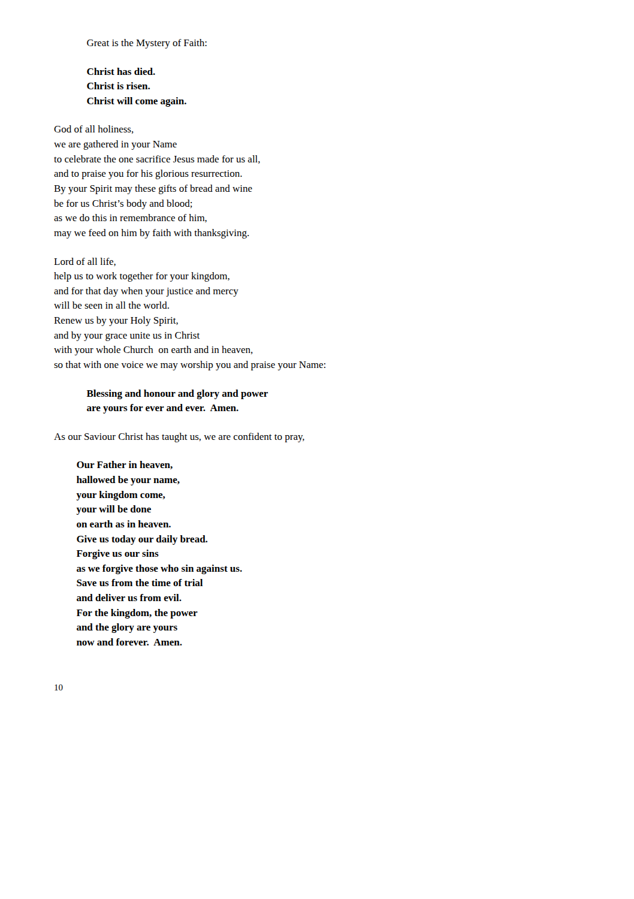Great is the Mystery of Faith:
Christ has died.
Christ is risen.
Christ will come again.
God of all holiness,
we are gathered in your Name
to celebrate the one sacrifice Jesus made for us all,
and to praise you for his glorious resurrection.
By your Spirit may these gifts of bread and wine
be for us Christ’s body and blood;
as we do this in remembrance of him,
may we feed on him by faith with thanksgiving.
Lord of all life,
help us to work together for your kingdom,
and for that day when your justice and mercy
will be seen in all the world.
Renew us by your Holy Spirit,
and by your grace unite us in Christ
with your whole Church on earth and in heaven,
so that with one voice we may worship you and praise your Name:
Blessing and honour and glory and power
are yours for ever and ever. Amen.
As our Saviour Christ has taught us, we are confident to pray,
Our Father in heaven,
hallowed be your name,
your kingdom come,
your will be done
on earth as in heaven.
Give us today our daily bread.
Forgive us our sins
as we forgive those who sin against us.
Save us from the time of trial
and deliver us from evil.
For the kingdom, the power
and the glory are yours
now and forever. Amen.
10